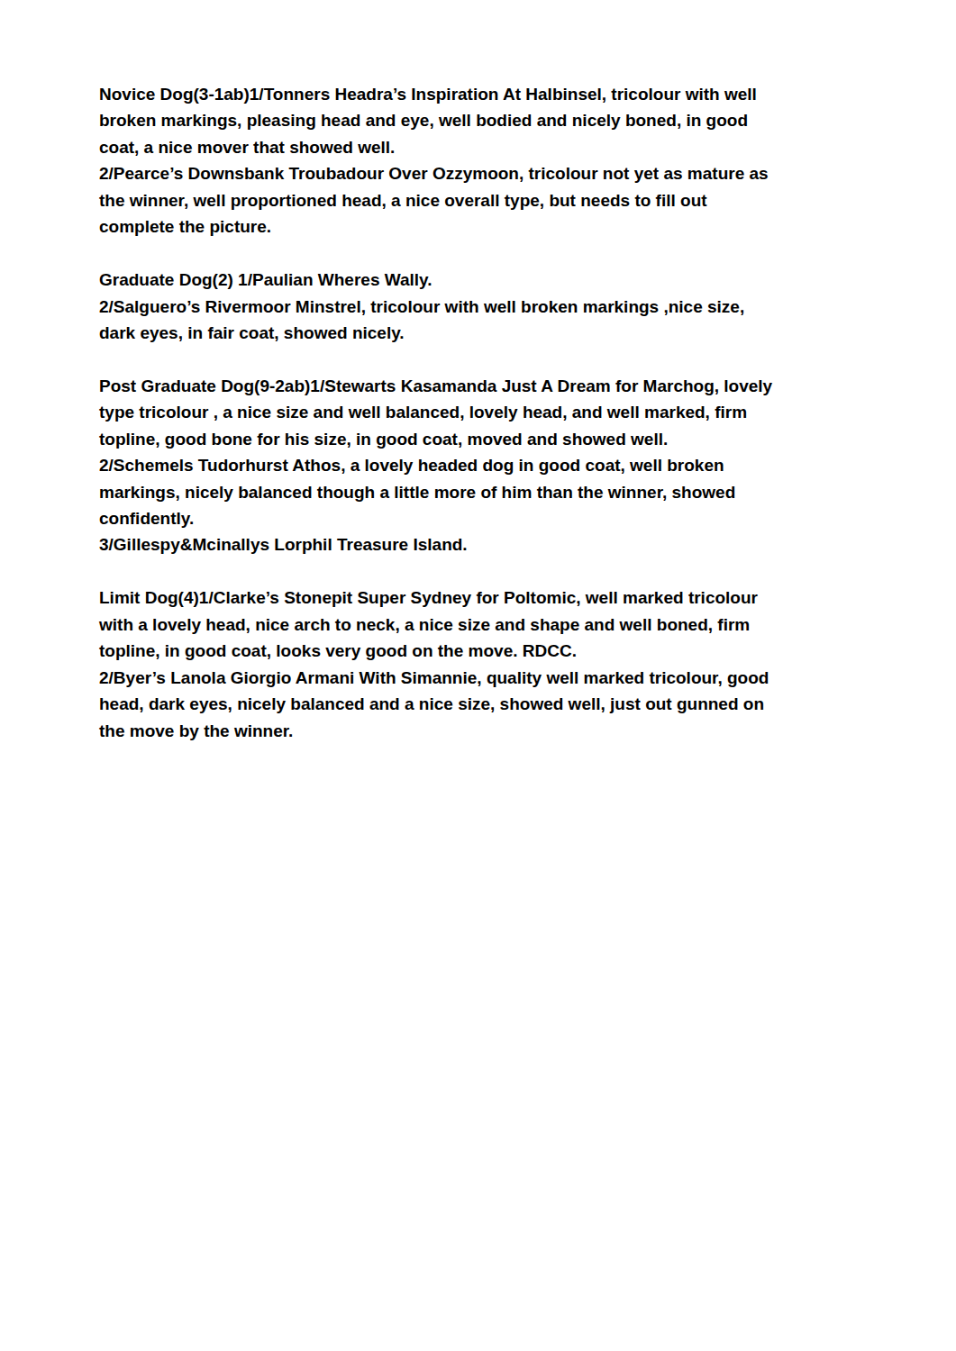Novice Dog(3-1ab)1/Tonners Headra’s Inspiration At Halbinsel, tricolour with well broken markings, pleasing head and eye, well bodied and nicely boned, in good coat, a nice mover that showed well.
2/Pearce’s Downsbank Troubadour Over Ozzymoon, tricolour not yet as mature as the winner, well proportioned head, a nice overall type, but needs to fill out complete the picture.
Graduate Dog(2) 1/Paulian Wheres Wally.
2/Salguero’s Rivermoor Minstrel, tricolour with well broken markings ,nice size, dark eyes, in fair coat, showed nicely.
Post Graduate Dog(9-2ab)1/Stewarts Kasamanda Just A Dream for Marchog, lovely type tricolour , a nice size and well balanced, lovely head, and well marked, firm topline, good bone for his size, in good coat, moved and showed well.
2/Schemels Tudorhurst Athos, a lovely headed dog in good coat, well broken markings, nicely balanced though a little more of him than the winner, showed confidently.
3/Gillespy&Mcinallys Lorphil Treasure Island.
Limit Dog(4)1/Clarke’s Stonepit Super Sydney for Poltomic, well marked tricolour with a lovely head, nice arch to neck, a nice size and shape and well boned, firm topline, in good coat, looks very good on the move. RDCC.
2/Byer’s Lanola Giorgio Armani With Simannie, quality well marked tricolour, good head, dark eyes, nicely balanced and a nice size, showed well, just out gunned on the move by the winner.